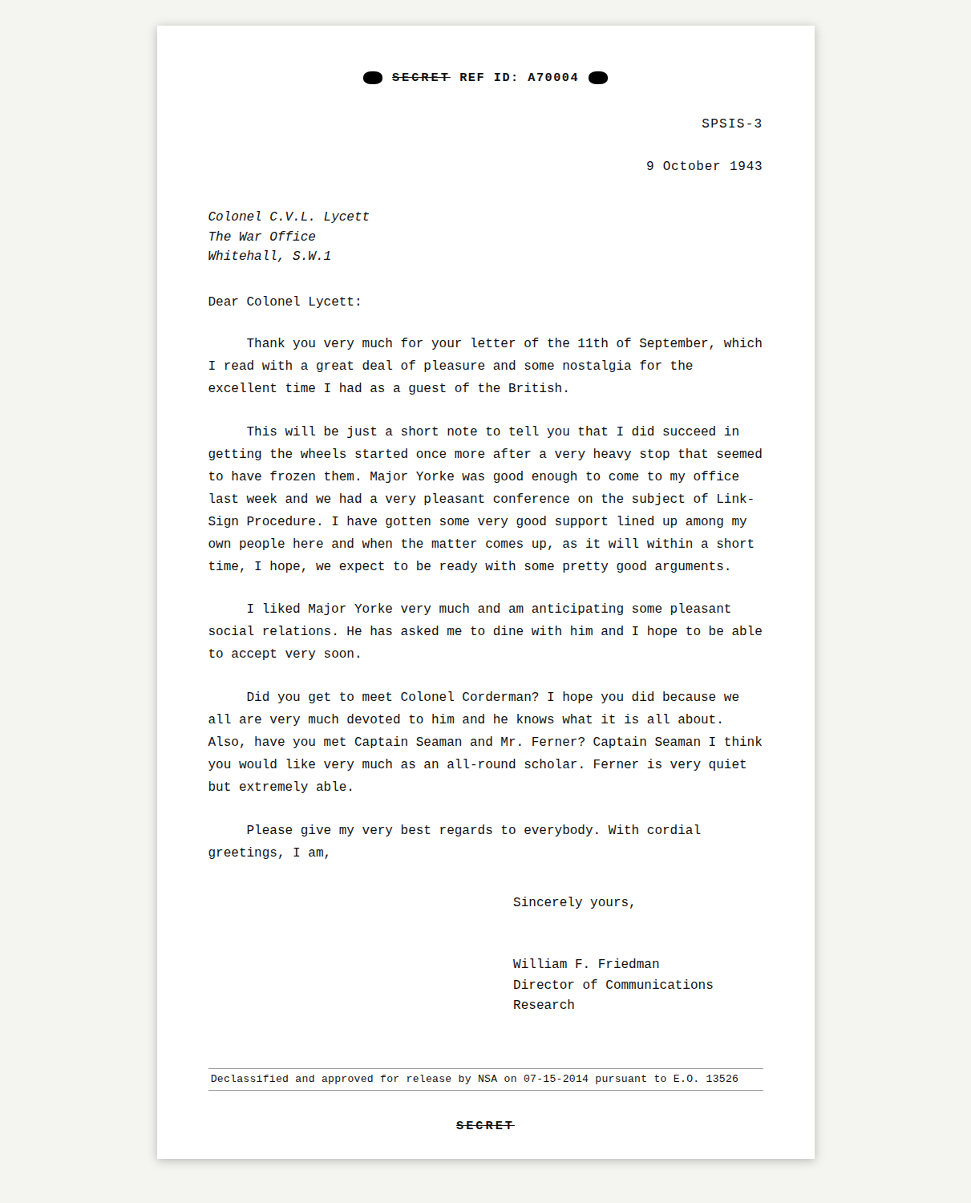SECRET REF ID: A70004
SPSIS-3
9 October 1943
Colonel C.V.L. Lycett
The War Office
Whitehall, S.W.1
Dear Colonel Lycett:
Thank you very much for your letter of the 11th of September, which I read with a great deal of pleasure and some nostalgia for the excellent time I had as a guest of the British.
This will be just a short note to tell you that I did succeed in getting the wheels started once more after a very heavy stop that seemed to have frozen them. Major Yorke was good enough to come to my office last week and we had a very pleasant conference on the subject of Link-Sign Procedure. I have gotten some very good support lined up among my own people here and when the matter comes up, as it will within a short time, I hope, we expect to be ready with some pretty good arguments.
I liked Major Yorke very much and am anticipating some pleasant social relations. He has asked me to dine with him and I hope to be able to accept very soon.
Did you get to meet Colonel Corderman? I hope you did because we all are very much devoted to him and he knows what it is all about. Also, have you met Captain Seaman and Mr. Ferner? Captain Seaman I think you would like very much as an all-round scholar. Ferner is very quiet but extremely able.
Please give my very best regards to everybody. With cordial greetings, I am,
Sincerely yours,
William F. Friedman
Director of Communications
Research
Declassified and approved for release by NSA on 07-15-2014 pursuant to E.O. 13526
SECRET